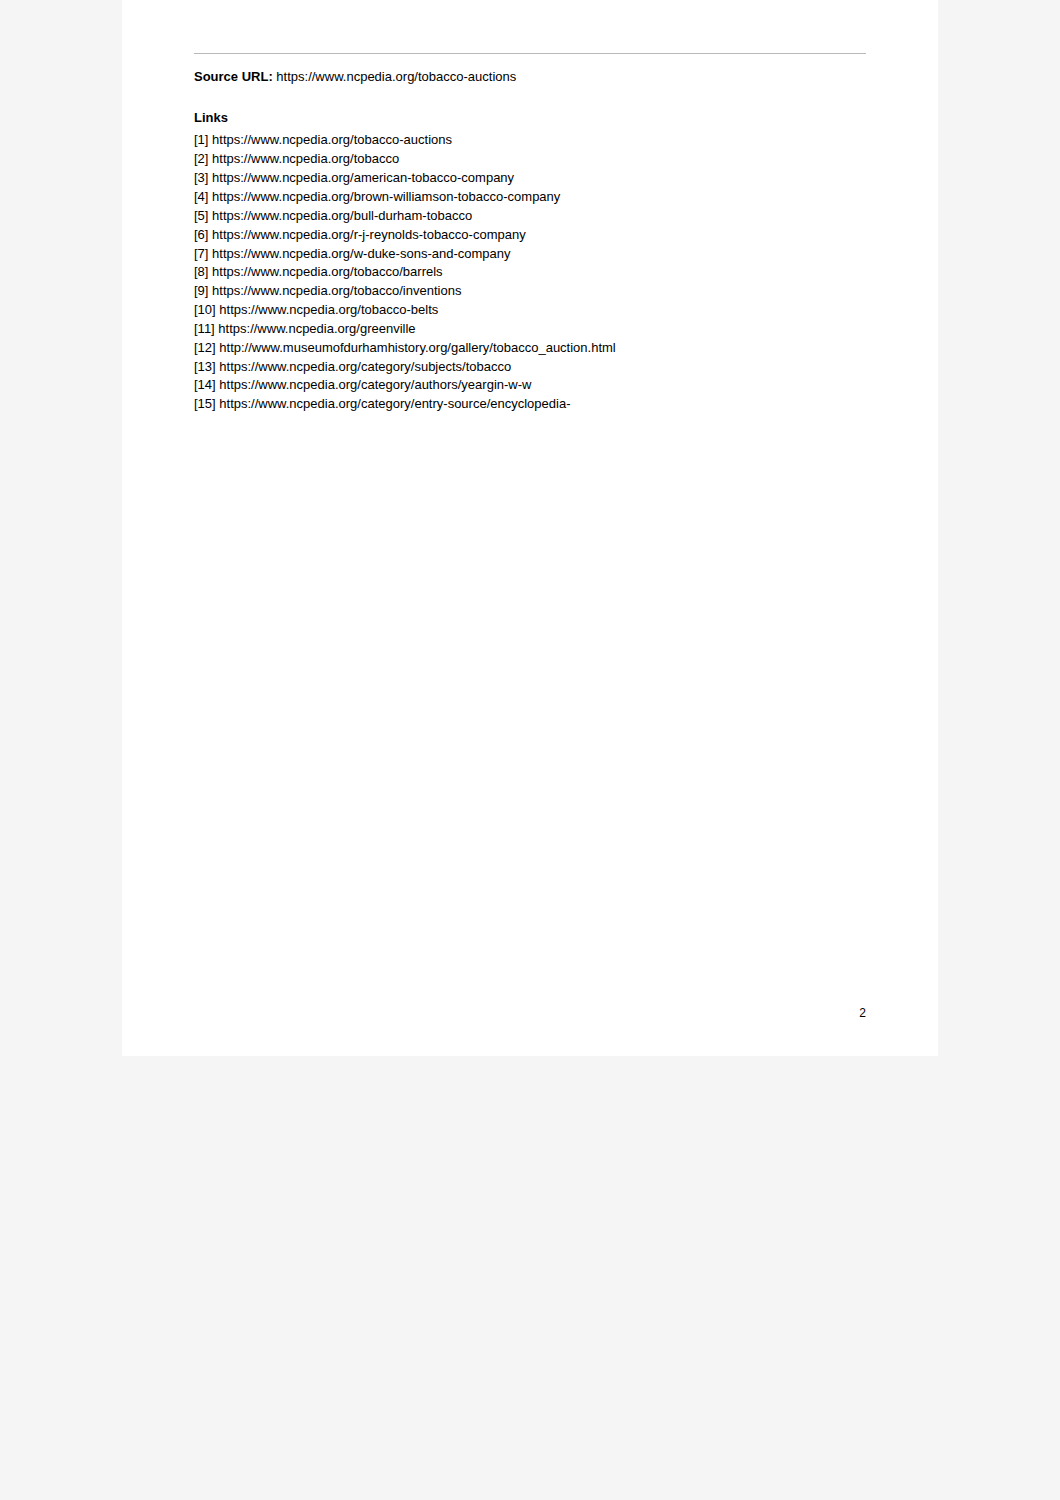Source URL: https://www.ncpedia.org/tobacco-auctions
Links
[1] https://www.ncpedia.org/tobacco-auctions
[2] https://www.ncpedia.org/tobacco
[3] https://www.ncpedia.org/american-tobacco-company
[4] https://www.ncpedia.org/brown-williamson-tobacco-company
[5] https://www.ncpedia.org/bull-durham-tobacco
[6] https://www.ncpedia.org/r-j-reynolds-tobacco-company
[7] https://www.ncpedia.org/w-duke-sons-and-company
[8] https://www.ncpedia.org/tobacco/barrels
[9] https://www.ncpedia.org/tobacco/inventions
[10] https://www.ncpedia.org/tobacco-belts
[11] https://www.ncpedia.org/greenville
[12] http://www.museumofdurhamhistory.org/gallery/tobacco_auction.html
[13] https://www.ncpedia.org/category/subjects/tobacco
[14] https://www.ncpedia.org/category/authors/yeargin-w-w
[15] https://www.ncpedia.org/category/entry-source/encyclopedia-
2